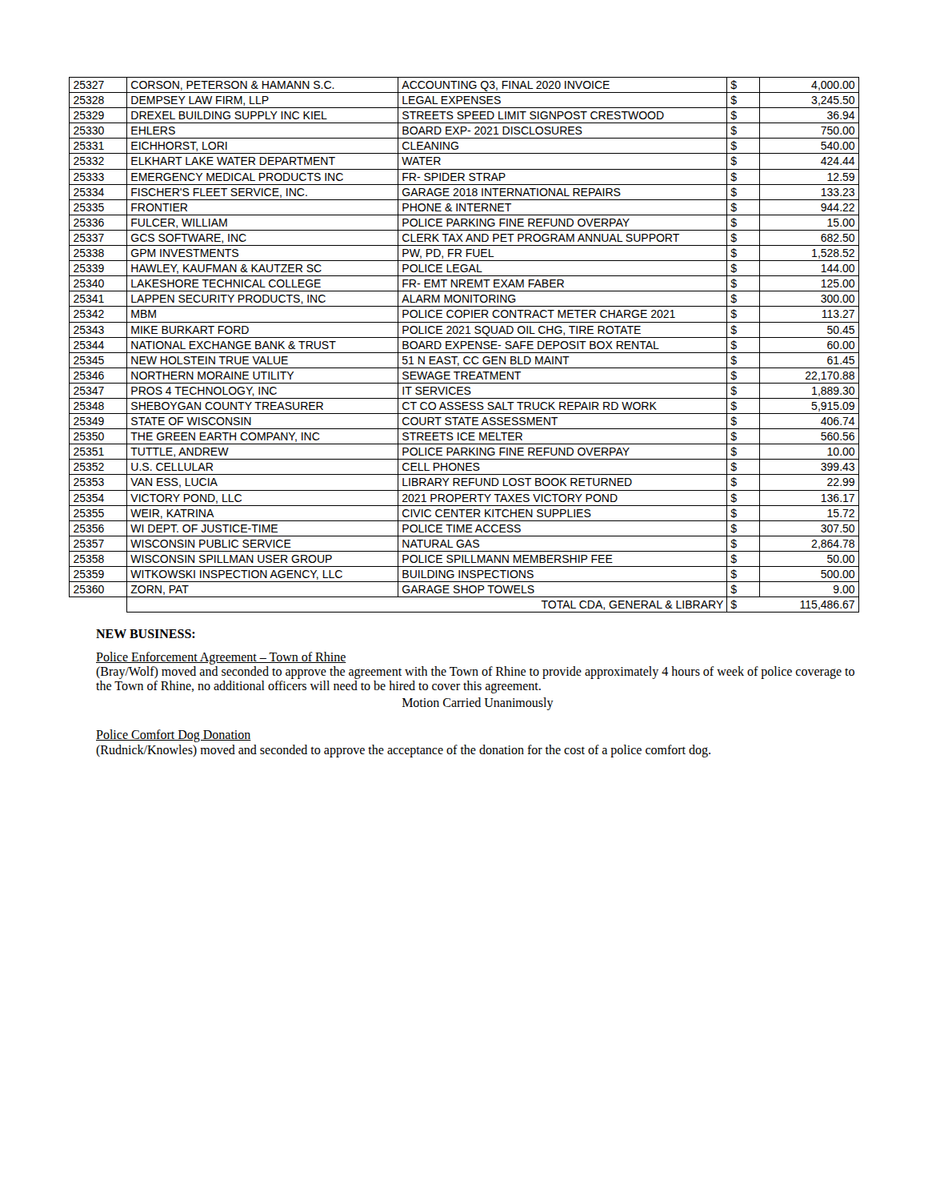| 25327 | CORSON, PETERSON & HAMANN S.C. | ACCOUNTING Q3, FINAL 2020 INVOICE | $ | 4,000.00 |
| 25328 | DEMPSEY LAW FIRM, LLP | LEGAL EXPENSES | $ | 3,245.50 |
| 25329 | DREXEL BUILDING SUPPLY INC KIEL | STREETS SPEED LIMIT SIGNPOST CRESTWOOD | $ | 36.94 |
| 25330 | EHLERS | BOARD EXP- 2021 DISCLOSURES | $ | 750.00 |
| 25331 | EICHHORST, LORI | CLEANING | $ | 540.00 |
| 25332 | ELKHART LAKE WATER DEPARTMENT | WATER | $ | 424.44 |
| 25333 | EMERGENCY MEDICAL PRODUCTS INC | FR- SPIDER STRAP | $ | 12.59 |
| 25334 | FISCHER'S FLEET SERVICE, INC. | GARAGE 2018 INTERNATIONAL REPAIRS | $ | 133.23 |
| 25335 | FRONTIER | PHONE & INTERNET | $ | 944.22 |
| 25336 | FULCER, WILLIAM | POLICE PARKING FINE REFUND OVERPAY | $ | 15.00 |
| 25337 | GCS SOFTWARE, INC | CLERK TAX AND PET PROGRAM ANNUAL SUPPORT | $ | 682.50 |
| 25338 | GPM INVESTMENTS | PW, PD, FR FUEL | $ | 1,528.52 |
| 25339 | HAWLEY, KAUFMAN & KAUTZER SC | POLICE LEGAL | $ | 144.00 |
| 25340 | LAKESHORE TECHNICAL COLLEGE | FR- EMT NREMT EXAM FABER | $ | 125.00 |
| 25341 | LAPPEN SECURITY PRODUCTS, INC | ALARM MONITORING | $ | 300.00 |
| 25342 | MBM | POLICE COPIER CONTRACT METER CHARGE 2021 | $ | 113.27 |
| 25343 | MIKE BURKART FORD | POLICE 2021 SQUAD OIL CHG, TIRE ROTATE | $ | 50.45 |
| 25344 | NATIONAL EXCHANGE BANK & TRUST | BOARD EXPENSE- SAFE DEPOSIT BOX RENTAL | $ | 60.00 |
| 25345 | NEW HOLSTEIN TRUE VALUE | 51 N EAST, CC GEN BLD MAINT | $ | 61.45 |
| 25346 | NORTHERN MORAINE UTILITY | SEWAGE TREATMENT | $ | 22,170.88 |
| 25347 | PROS 4 TECHNOLOGY, INC | IT SERVICES | $ | 1,889.30 |
| 25348 | SHEBOYGAN COUNTY TREASURER | CT CO ASSESS SALT TRUCK REPAIR RD WORK | $ | 5,915.09 |
| 25349 | STATE OF WISCONSIN | COURT STATE ASSESSMENT | $ | 406.74 |
| 25350 | THE GREEN EARTH COMPANY, INC | STREETS ICE MELTER | $ | 560.56 |
| 25351 | TUTTLE, ANDREW | POLICE PARKING FINE REFUND OVERPAY | $ | 10.00 |
| 25352 | U.S. CELLULAR | CELL PHONES | $ | 399.43 |
| 25353 | VAN ESS, LUCIA | LIBRARY REFUND LOST BOOK RETURNED | $ | 22.99 |
| 25354 | VICTORY POND, LLC | 2021 PROPERTY TAXES VICTORY POND | $ | 136.17 |
| 25355 | WEIR, KATRINA | CIVIC CENTER KITCHEN SUPPLIES | $ | 15.72 |
| 25356 | WI DEPT. OF JUSTICE-TIME | POLICE TIME ACCESS | $ | 307.50 |
| 25357 | WISCONSIN PUBLIC SERVICE | NATURAL GAS | $ | 2,864.78 |
| 25358 | WISCONSIN SPILLMAN USER GROUP | POLICE SPILLMANN MEMBERSHIP FEE | $ | 50.00 |
| 25359 | WITKOWSKI INSPECTION AGENCY, LLC | BUILDING INSPECTIONS | $ | 500.00 |
| 25360 | ZORN, PAT | GARAGE SHOP TOWELS | $ | 9.00 |
| | | TOTAL CDA, GENERAL & LIBRARY | $ | 115,486.67 |
NEW BUSINESS:
Police Enforcement Agreement – Town of Rhine
(Bray/Wolf) moved and seconded to approve the agreement with the Town of Rhine to provide approximately 4 hours of week of police coverage to the Town of Rhine, no additional officers will need to be hired to cover this agreement.
Motion Carried Unanimously
Police Comfort Dog Donation
(Rudnick/Knowles) moved and seconded to approve the acceptance of the donation for the cost of a police comfort dog.